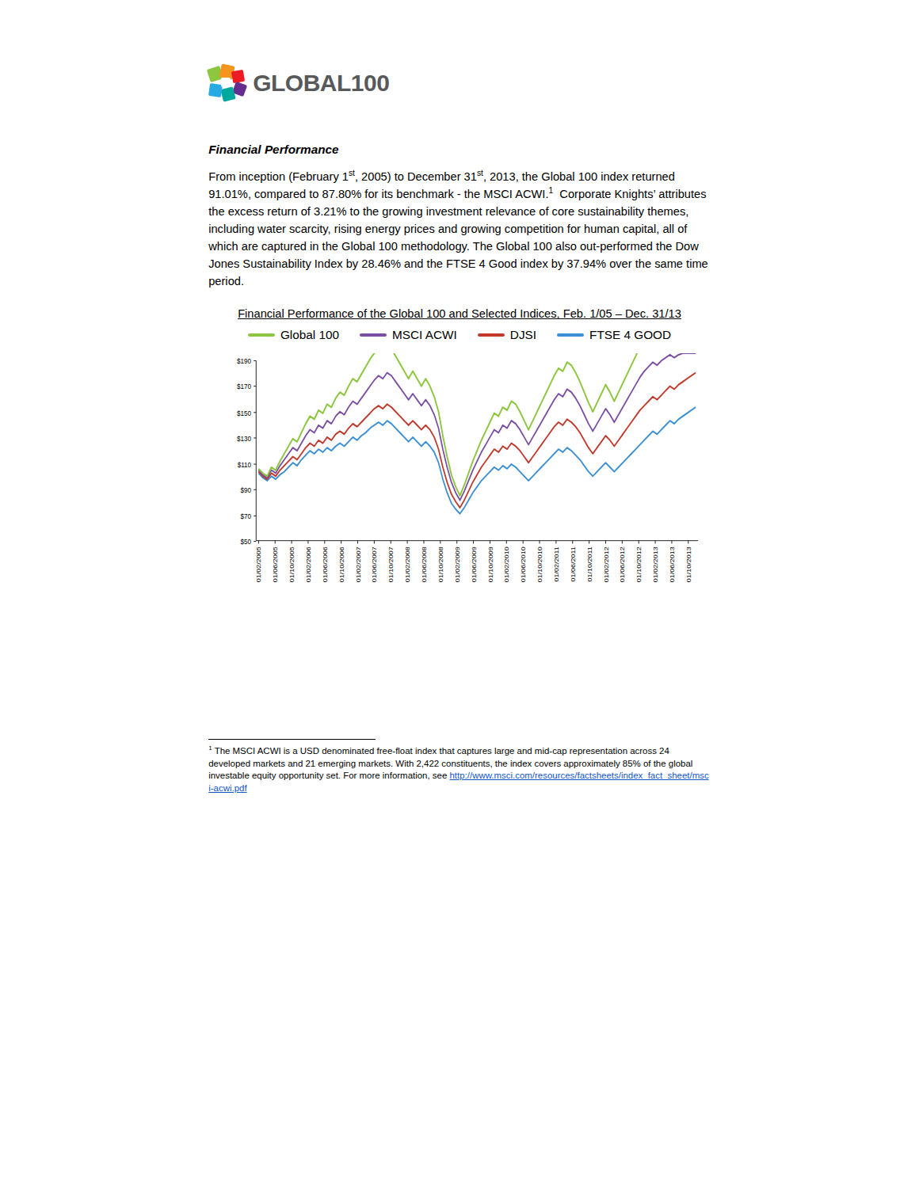GLOBAL100
Financial Performance
From inception (February 1st, 2005) to December 31st, 2013, the Global 100 index returned 91.01%, compared to 87.80% for its benchmark - the MSCI ACWI.1 Corporate Knights’ attributes the excess return of 3.21% to the growing investment relevance of core sustainability themes, including water scarcity, rising energy prices and growing competition for human capital, all of which are captured in the Global 100 methodology. The Global 100 also out-performed the Dow Jones Sustainability Index by 28.46% and the FTSE 4 Good index by 37.94% over the same time period.
Financial Performance of the Global 100 and Selected Indices, Feb. 1/05 – Dec. 31/13
Global 100
MSCI ACWI
DJSI
FTSE 4 GOOD
$190 $170 $150 $130 $110 $90 $70 $50 01/02/2005 01/06/2005 01/10/2005 01/02/2006 01/06/2006 01/10/2006 01/02/2007 01/06/2007 01/10/2007 01/02/2008 01/06/2008 01/10/2008 01/02/2009 01/06/2009 01/10/2009 01/02/2010 01/06/2010 01/10/2010 01/02/2011 01/06/2011 01/10/2011 01/02/2012 01/06/2012 01/10/2012 01/02/2013 01/06/2013 01/10/2013
1 The MSCI ACWI is a USD denominated free-float index that captures large and mid-cap representation across 24 developed markets and 21 emerging markets. With 2,422 constituents, the index covers approximately 85% of the global investable equity opportunity set. For more information, see http://www.msci.com/resources/factsheets/index_fact_sheet/msci-acwi.pdf